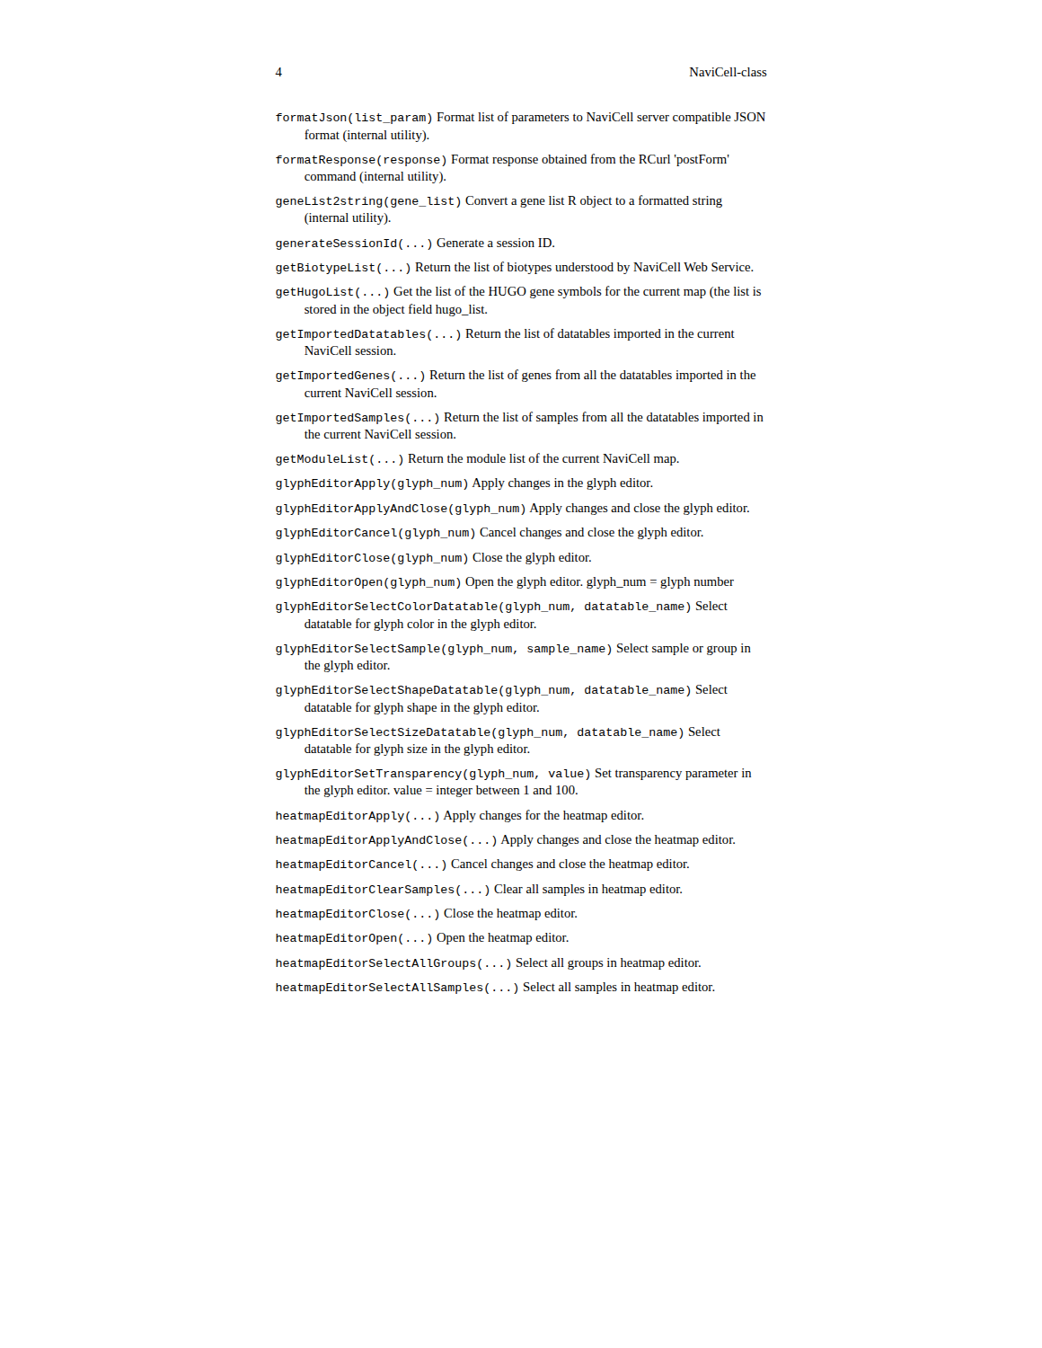4 NaviCell-class
formatJson(list_param) Format list of parameters to NaviCell server compatible JSON format (internal utility).
formatResponse(response) Format response obtained from the RCurl 'postForm' command (internal utility).
geneList2string(gene_list) Convert a gene list R object to a formatted string (internal utility).
generateSessionId(...) Generate a session ID.
getBiotypeList(...) Return the list of biotypes understood by NaviCell Web Service.
getHugoList(...) Get the list of the HUGO gene symbols for the current map (the list is stored in the object field hugo_list.
getImportedDatatables(...) Return the list of datatables imported in the current NaviCell session.
getImportedGenes(...) Return the list of genes from all the datatables imported in the current NaviCell session.
getImportedSamples(...) Return the list of samples from all the datatables imported in the current NaviCell session.
getModuleList(...) Return the module list of the current NaviCell map.
glyphEditorApply(glyph_num) Apply changes in the glyph editor.
glyphEditorApplyAndClose(glyph_num) Apply changes and close the glyph editor.
glyphEditorCancel(glyph_num) Cancel changes and close the glyph editor.
glyphEditorClose(glyph_num) Close the glyph editor.
glyphEditorOpen(glyph_num) Open the glyph editor. glyph_num = glyph number
glyphEditorSelectColorDatatable(glyph_num, datatable_name) Select datatable for glyph color in the glyph editor.
glyphEditorSelectSample(glyph_num, sample_name) Select sample or group in the glyph editor.
glyphEditorSelectShapeDatatable(glyph_num, datatable_name) Select datatable for glyph shape in the glyph editor.
glyphEditorSelectSizeDatatable(glyph_num, datatable_name) Select datatable for glyph size in the glyph editor.
glyphEditorSetTransparency(glyph_num, value) Set transparency parameter in the glyph editor. value = integer between 1 and 100.
heatmapEditorApply(...) Apply changes for the heatmap editor.
heatmapEditorApplyAndClose(...) Apply changes and close the heatmap editor.
heatmapEditorCancel(...) Cancel changes and close the heatmap editor.
heatmapEditorClearSamples(...) Clear all samples in heatmap editor.
heatmapEditorClose(...) Close the heatmap editor.
heatmapEditorOpen(...) Open the heatmap editor.
heatmapEditorSelectAllGroups(...) Select all groups in heatmap editor.
heatmapEditorSelectAllSamples(...) Select all samples in heatmap editor.